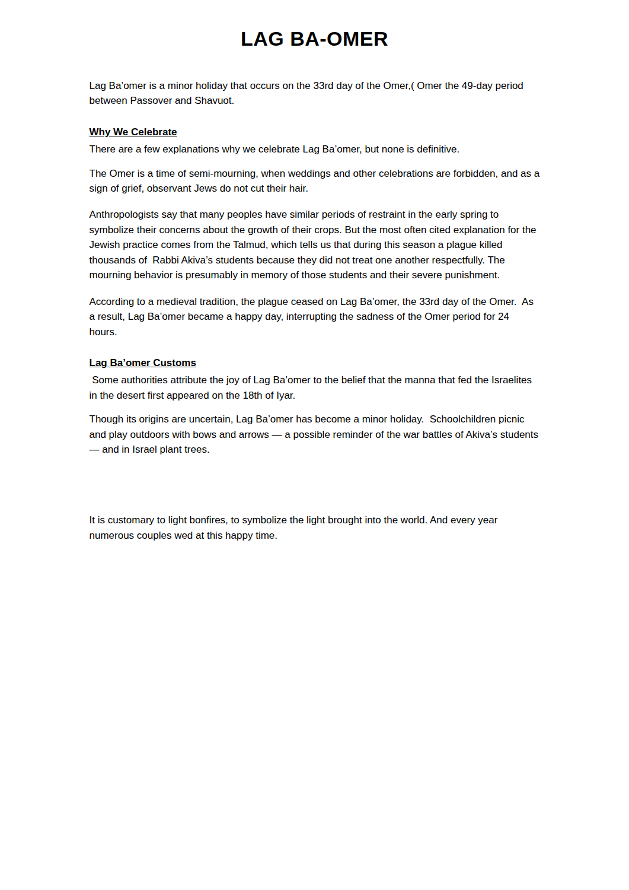LAG BA-OMER
Lag Ba’omer is a minor holiday that occurs on the 33rd day of the Omer,( Omer the 49-day period between Passover and Shavuot.
Why We Celebrate
There are a few explanations why we celebrate Lag Ba’omer, but none is definitive.
The Omer is a time of semi-mourning, when weddings and other celebrations are forbidden, and as a sign of grief, observant Jews do not cut their hair.
Anthropologists say that many peoples have similar periods of restraint in the early spring to symbolize their concerns about the growth of their crops. But the most often cited explanation for the Jewish practice comes from the Talmud, which tells us that during this season a plague killed thousands of Rabbi Akiva’s students because they did not treat one another respectfully. The mourning behavior is presumably in memory of those students and their severe punishment.
According to a medieval tradition, the plague ceased on Lag Ba’omer, the 33rd day of the Omer. As a result, Lag Ba’omer became a happy day, interrupting the sadness of the Omer period for 24 hours.
Lag Ba’omer Customs
Some authorities attribute the joy of Lag Ba’omer to the belief that the manna that fed the Israelites in the desert first appeared on the 18th of Iyar.
Though its origins are uncertain, Lag Ba’omer has become a minor holiday. Schoolchildren picnic and play outdoors with bows and arrows — a possible reminder of the war battles of Akiva’s students — and in Israel plant trees.
It is customary to light bonfires, to symbolize the light brought into the world. And every year numerous couples wed at this happy time.